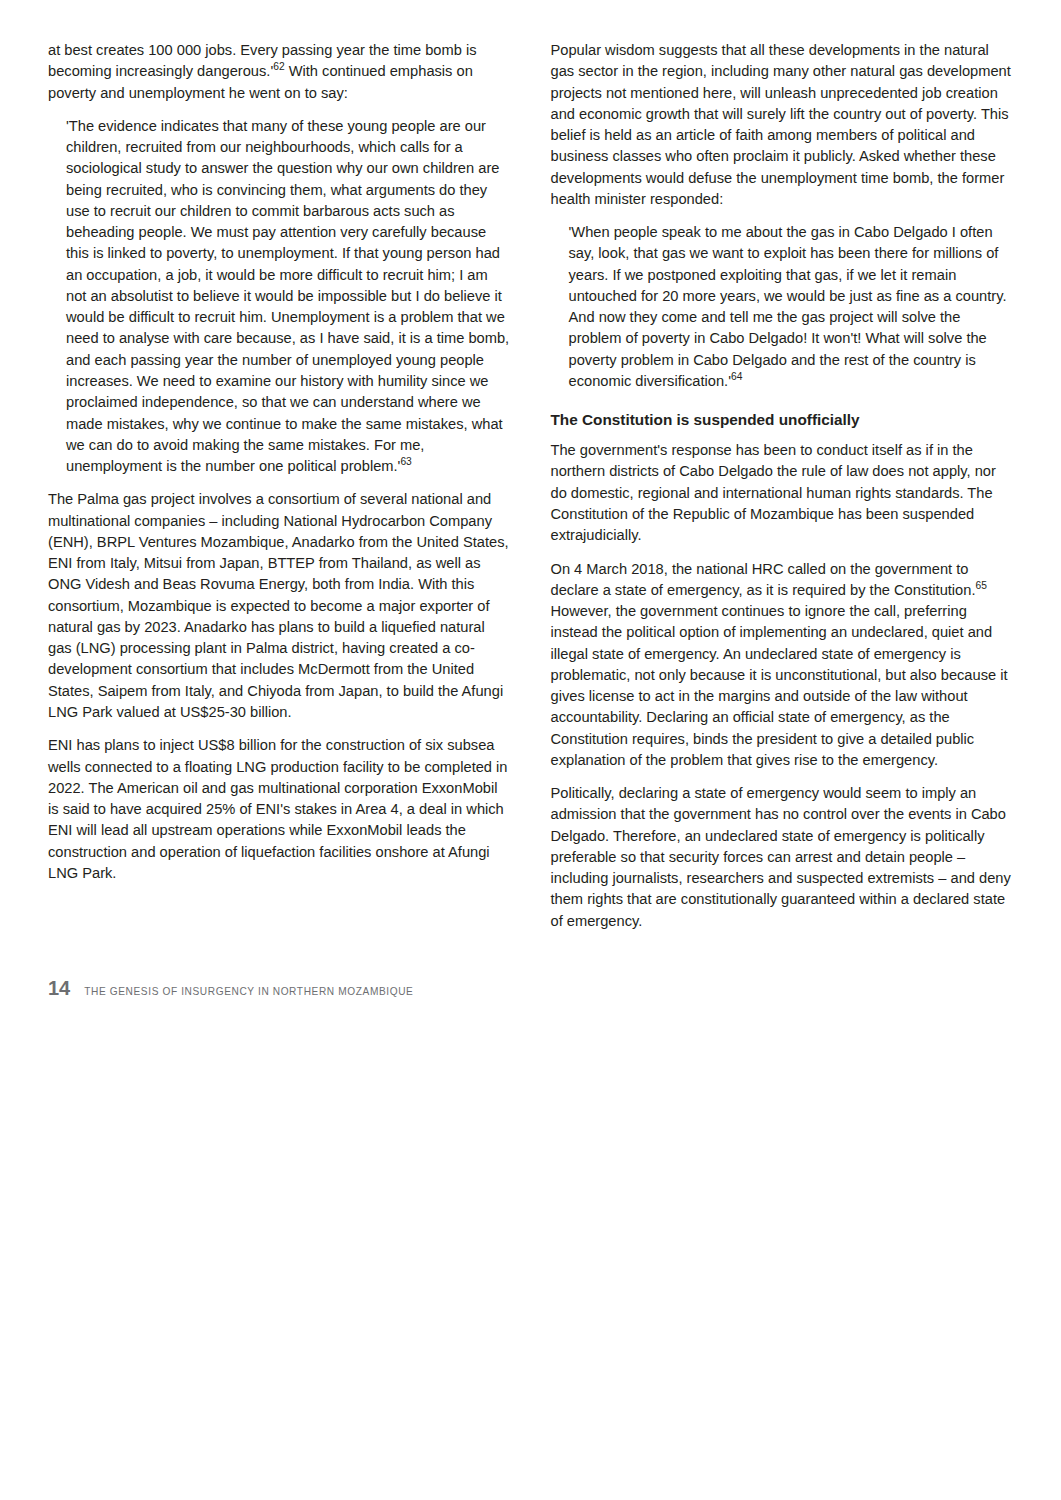at best creates 100 000 jobs. Every passing year the time bomb is becoming increasingly dangerous.'62 With continued emphasis on poverty and unemployment he went on to say:
'The evidence indicates that many of these young people are our children, recruited from our neighbourhoods, which calls for a sociological study to answer the question why our own children are being recruited, who is convincing them, what arguments do they use to recruit our children to commit barbarous acts such as beheading people. We must pay attention very carefully because this is linked to poverty, to unemployment. If that young person had an occupation, a job, it would be more difficult to recruit him; I am not an absolutist to believe it would be impossible but I do believe it would be difficult to recruit him. Unemployment is a problem that we need to analyse with care because, as I have said, it is a time bomb, and each passing year the number of unemployed young people increases. We need to examine our history with humility since we proclaimed independence, so that we can understand where we made mistakes, why we continue to make the same mistakes, what we can do to avoid making the same mistakes. For me, unemployment is the number one political problem.'63
The Palma gas project involves a consortium of several national and multinational companies – including National Hydrocarbon Company (ENH), BRPL Ventures Mozambique, Anadarko from the United States, ENI from Italy, Mitsui from Japan, BTTEP from Thailand, as well as ONG Videsh and Beas Rovuma Energy, both from India. With this consortium, Mozambique is expected to become a major exporter of natural gas by 2023. Anadarko has plans to build a liquefied natural gas (LNG) processing plant in Palma district, having created a co-development consortium that includes McDermott from the United States, Saipem from Italy, and Chiyoda from Japan, to build the Afungi LNG Park valued at US$25-30 billion.
ENI has plans to inject US$8 billion for the construction of six subsea wells connected to a floating LNG production facility to be completed in 2022. The American oil and gas multinational corporation ExxonMobil is said to have acquired 25% of ENI's stakes in Area 4, a deal in which ENI will lead all upstream operations while ExxonMobil leads the construction and operation of liquefaction facilities onshore at Afungi LNG Park.
Popular wisdom suggests that all these developments in the natural gas sector in the region, including many other natural gas development projects not mentioned here, will unleash unprecedented job creation and economic growth that will surely lift the country out of poverty. This belief is held as an article of faith among members of political and business classes who often proclaim it publicly. Asked whether these developments would defuse the unemployment time bomb, the former health minister responded:
'When people speak to me about the gas in Cabo Delgado I often say, look, that gas we want to exploit has been there for millions of years. If we postponed exploiting that gas, if we let it remain untouched for 20 more years, we would be just as fine as a country. And now they come and tell me the gas project will solve the problem of poverty in Cabo Delgado! It won't! What will solve the poverty problem in Cabo Delgado and the rest of the country is economic diversification.'64
The Constitution is suspended unofficially
The government's response has been to conduct itself as if in the northern districts of Cabo Delgado the rule of law does not apply, nor do domestic, regional and international human rights standards. The Constitution of the Republic of Mozambique has been suspended extrajudicially.
On 4 March 2018, the national HRC called on the government to declare a state of emergency, as it is required by the Constitution.65 However, the government continues to ignore the call, preferring instead the political option of implementing an undeclared, quiet and illegal state of emergency. An undeclared state of emergency is problematic, not only because it is unconstitutional, but also because it gives license to act in the margins and outside of the law without accountability. Declaring an official state of emergency, as the Constitution requires, binds the president to give a detailed public explanation of the problem that gives rise to the emergency.
Politically, declaring a state of emergency would seem to imply an admission that the government has no control over the events in Cabo Delgado. Therefore, an undeclared state of emergency is politically preferable so that security forces can arrest and detain people – including journalists, researchers and suspected extremists – and deny them rights that are constitutionally guaranteed within a declared state of emergency.
14 The genesis of insurgency in northern Mozambique